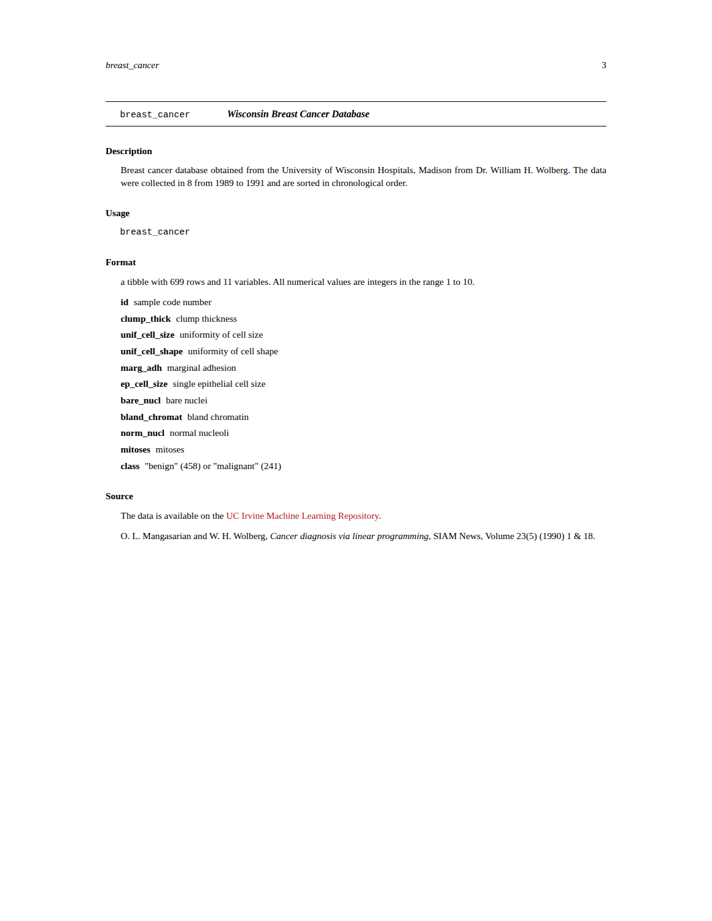breast_cancer 3
breast_cancer Wisconsin Breast Cancer Database
Description
Breast cancer database obtained from the University of Wisconsin Hospitals, Madison from Dr. William H. Wolberg. The data were collected in 8 from 1989 to 1991 and are sorted in chronological order.
Usage
breast_cancer
Format
a tibble with 699 rows and 11 variables. All numerical values are integers in the range 1 to 10.
id
sample code number
clump_thick
clump thickness
unif_cell_size
uniformity of cell size
unif_cell_shape
uniformity of cell shape
marg_adh
marginal adhesion
ep_cell_size
single epithelial cell size
bare_nucl
bare nuclei
bland_chromat
bland chromatin
norm_nucl
normal nucleoli
mitoses
mitoses
class
"benign" (458) or "malignant" (241)
Source
The data is available on the UC Irvine Machine Learning Repository.
O. L. Mangasarian and W. H. Wolberg, Cancer diagnosis via linear programming, SIAM News, Volume 23(5) (1990) 1 & 18.